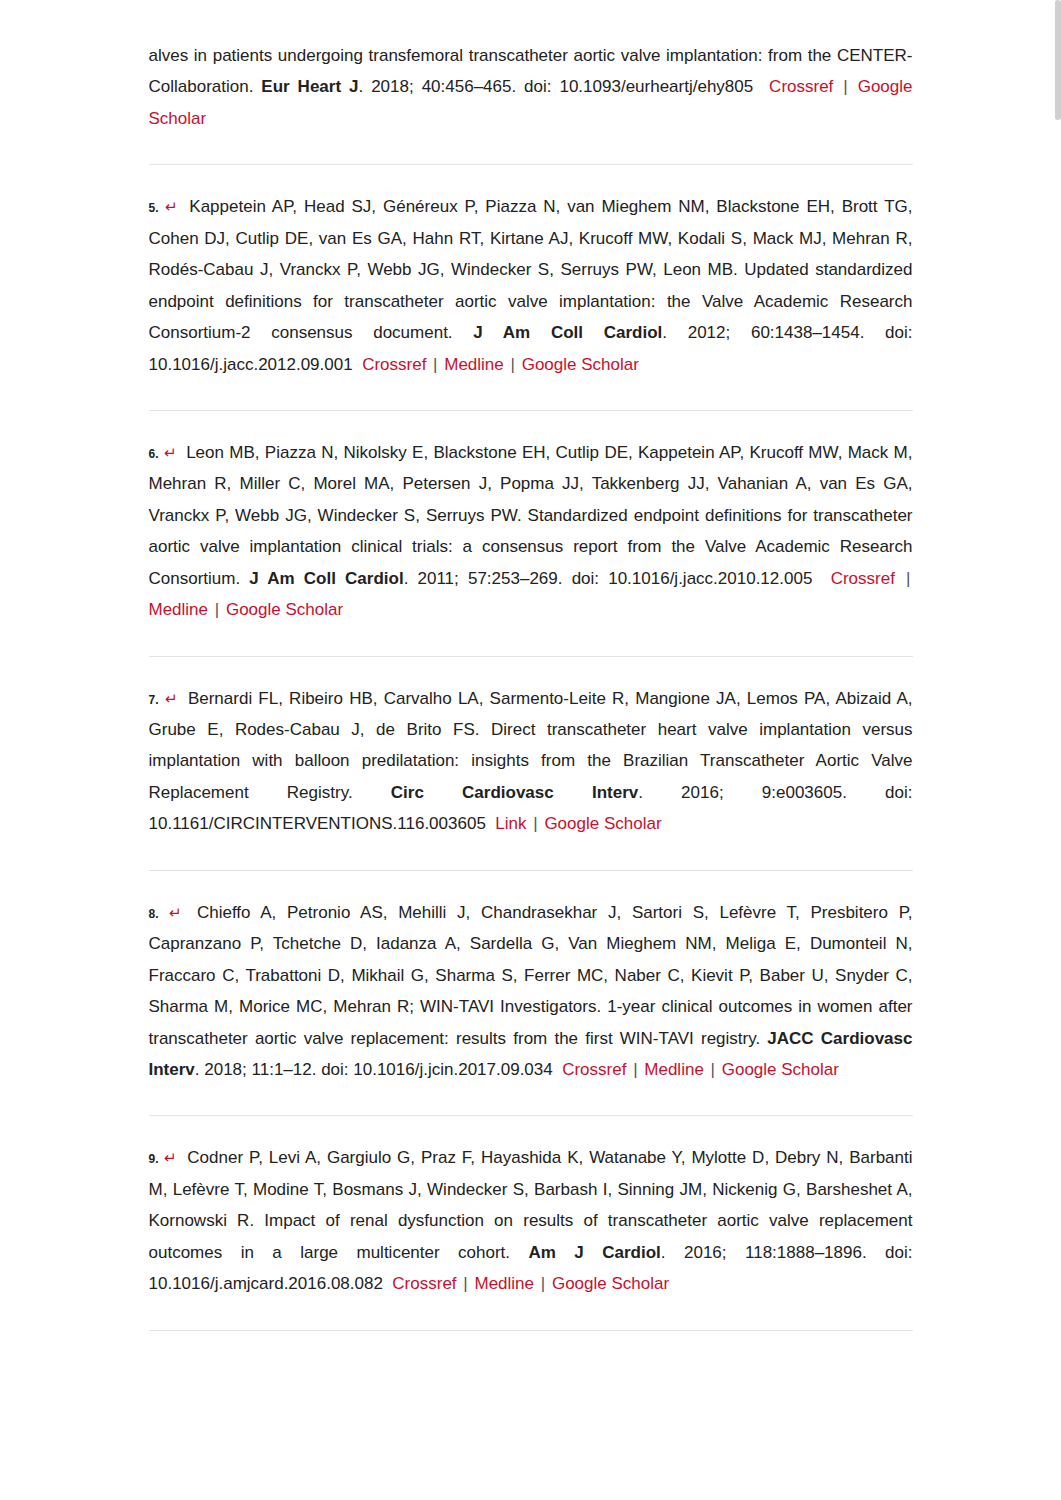alves in patients undergoing transfemoral transcatheter aortic valve implantation: from the CENTER-Collaboration. Eur Heart J. 2018; 40:456–465. doi: 10.1093/eurheartj/ehy805 Crossref | Google Scholar
5. ↵ Kappetein AP, Head SJ, Généreux P, Piazza N, van Mieghem NM, Blackstone EH, Brott TG, Cohen DJ, Cutlip DE, van Es GA, Hahn RT, Kirtane AJ, Krucoff MW, Kodali S, Mack MJ, Mehran R, Rodés-Cabau J, Vranckx P, Webb JG, Windecker S, Serruys PW, Leon MB. Updated standardized endpoint definitions for transcatheter aortic valve implantation: the Valve Academic Research Consortium-2 consensus document. J Am Coll Cardiol. 2012; 60:1438–1454. doi: 10.1016/j.jacc.2012.09.001 Crossref | Medline | Google Scholar
6. ↵ Leon MB, Piazza N, Nikolsky E, Blackstone EH, Cutlip DE, Kappetein AP, Krucoff MW, Mack M, Mehran R, Miller C, Morel MA, Petersen J, Popma JJ, Takkenberg JJ, Vahanian A, van Es GA, Vranckx P, Webb JG, Windecker S, Serruys PW. Standardized endpoint definitions for transcatheter aortic valve implantation clinical trials: a consensus report from the Valve Academic Research Consortium. J Am Coll Cardiol. 2011; 57:253–269. doi: 10.1016/j.jacc.2010.12.005 Crossref | Medline | Google Scholar
7. ↵ Bernardi FL, Ribeiro HB, Carvalho LA, Sarmento-Leite R, Mangione JA, Lemos PA, Abizaid A, Grube E, Rodes-Cabau J, de Brito FS. Direct transcatheter heart valve implantation versus implantation with balloon predilatation: insights from the Brazilian Transcatheter Aortic Valve Replacement Registry. Circ Cardiovasc Interv. 2016; 9:e003605. doi: 10.1161/CIRCINTERVENTIONS.116.003605 Link | Google Scholar
8. ↵ Chieffo A, Petronio AS, Mehilli J, Chandrasekhar J, Sartori S, Lefèvre T, Presbitero P, Capranzano P, Tchetche D, Iadanza A, Sardella G, Van Mieghem NM, Meliga E, Dumonteil N, Fraccaro C, Trabattoni D, Mikhail G, Sharma S, Ferrer MC, Naber C, Kievit P, Baber U, Snyder C, Sharma M, Morice MC, Mehran R; WIN-TAVI Investigators. 1-year clinical outcomes in women after transcatheter aortic valve replacement: results from the first WIN-TAVI registry. JACC Cardiovasc Interv. 2018; 11:1–12. doi: 10.1016/j.jcin.2017.09.034 Crossref | Medline | Google Scholar
9. ↵ Codner P, Levi A, Gargiulo G, Praz F, Hayashida K, Watanabe Y, Mylotte D, Debry N, Barbanti M, Lefèvre T, Modine T, Bosmans J, Windecker S, Barbash I, Sinning JM, Nickenig G, Barsheshet A, Kornowski R. Impact of renal dysfunction on results of transcatheter aortic valve replacement outcomes in a large multicenter cohort. Am J Cardiol. 2016; 118:1888–1896. doi: 10.1016/j.amjcard.2016.08.082 Crossref | Medline | Google Scholar